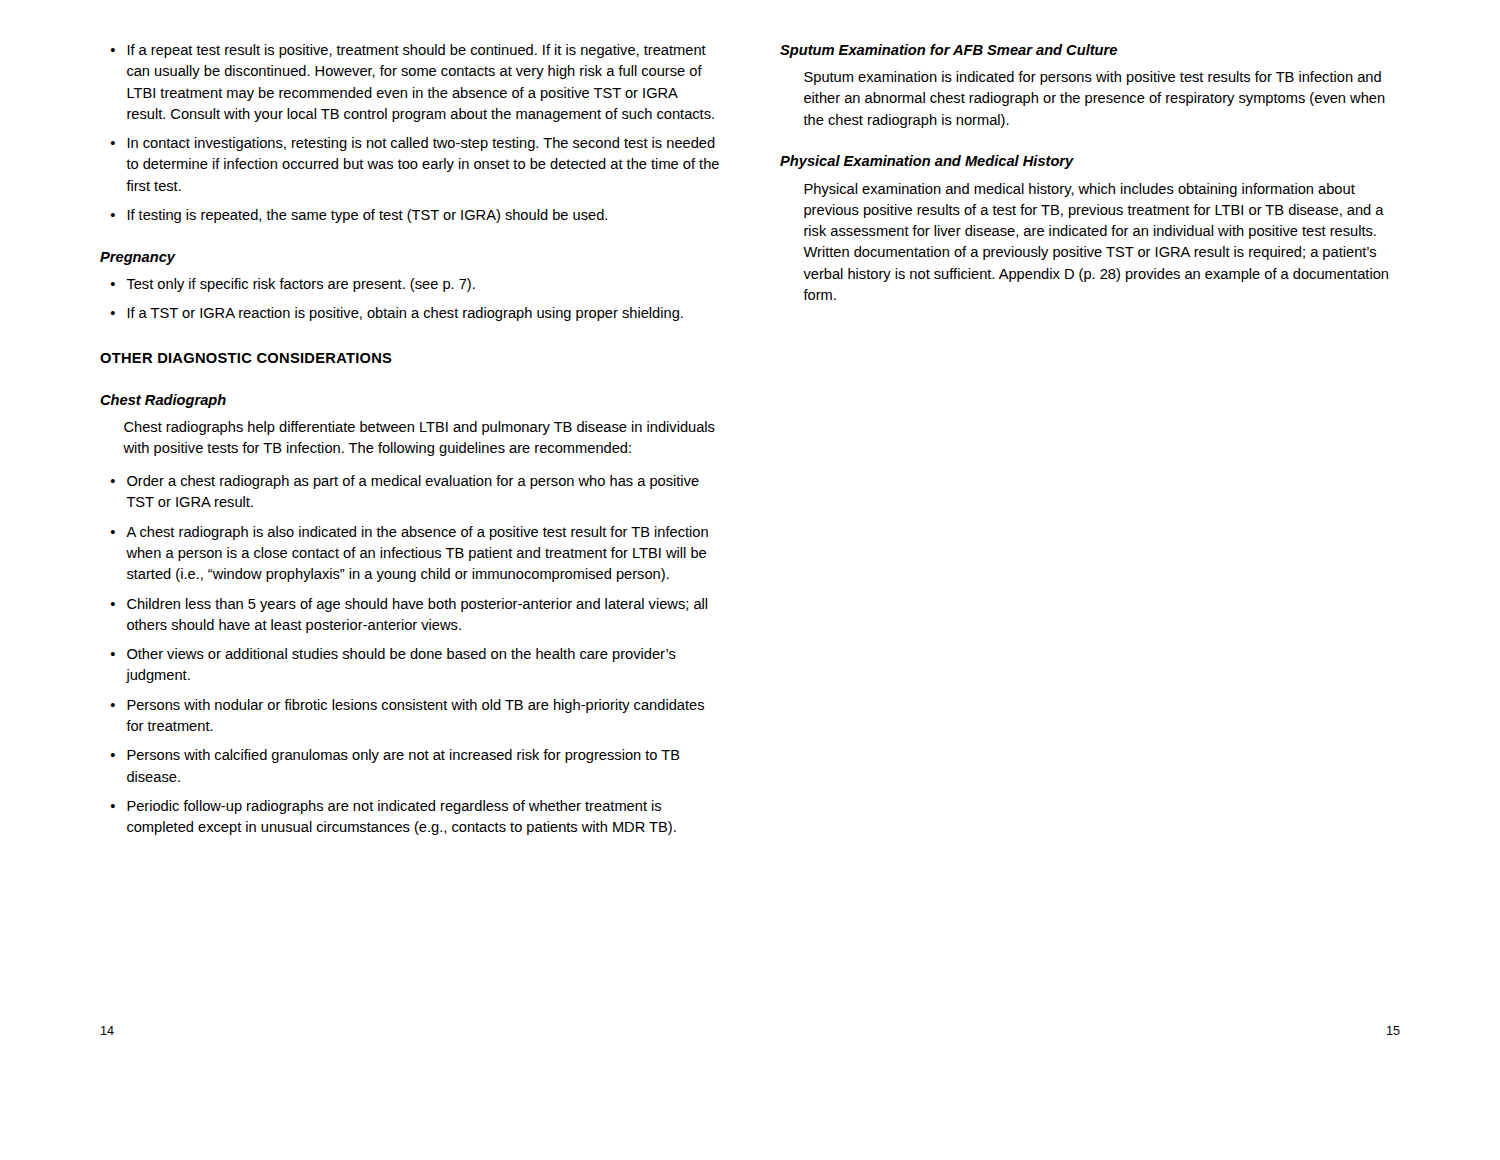If a repeat test result is positive, treatment should be continued. If it is negative, treatment can usually be discontinued. However, for some contacts at very high risk a full course of LTBI treatment may be recommended even in the absence of a positive TST or IGRA result. Consult with your local TB control program about the management of such contacts.
In contact investigations, retesting is not called two-step testing. The second test is needed to determine if infection occurred but was too early in onset to be detected at the time of the first test.
If testing is repeated, the same type of test (TST or IGRA) should be used.
Pregnancy
Test only if specific risk factors are present. (see p. 7).
If a TST or IGRA reaction is positive, obtain a chest radiograph using proper shielding.
Other Diagnostic Considerations
Chest Radiograph
Chest radiographs help differentiate between LTBI and pulmonary TB disease in individuals with positive tests for TB infection. The following guidelines are recommended:
Order a chest radiograph as part of a medical evaluation for a person who has a positive TST or IGRA result.
A chest radiograph is also indicated in the absence of a positive test result for TB infection when a person is a close contact of an infectious TB patient and treatment for LTBI will be started (i.e., “window prophylaxis” in a young child or immunocompromised person).
Children less than 5 years of age should have both posterior-anterior and lateral views; all others should have at least posterior-anterior views.
Other views or additional studies should be done based on the health care provider’s judgment.
Persons with nodular or fibrotic lesions consistent with old TB are high-priority candidates for treatment.
Persons with calcified granulomas only are not at increased risk for progression to TB disease.
Periodic follow-up radiographs are not indicated regardless of whether treatment is completed except in unusual circumstances (e.g., contacts to patients with MDR TB).
14
Sputum Examination for AFB Smear and Culture
Sputum examination is indicated for persons with positive test results for TB infection and either an abnormal chest radiograph or the presence of respiratory symptoms (even when the chest radiograph is normal).
Physical Examination and Medical History
Physical examination and medical history, which includes obtaining information about previous positive results of a test for TB, previous treatment for LTBI or TB disease, and a risk assessment for liver disease, are indicated for an individual with positive test results. Written documentation of a previously positive TST or IGRA result is required; a patient’s verbal history is not sufficient. Appendix D (p. 28) provides an example of a documentation form.
15